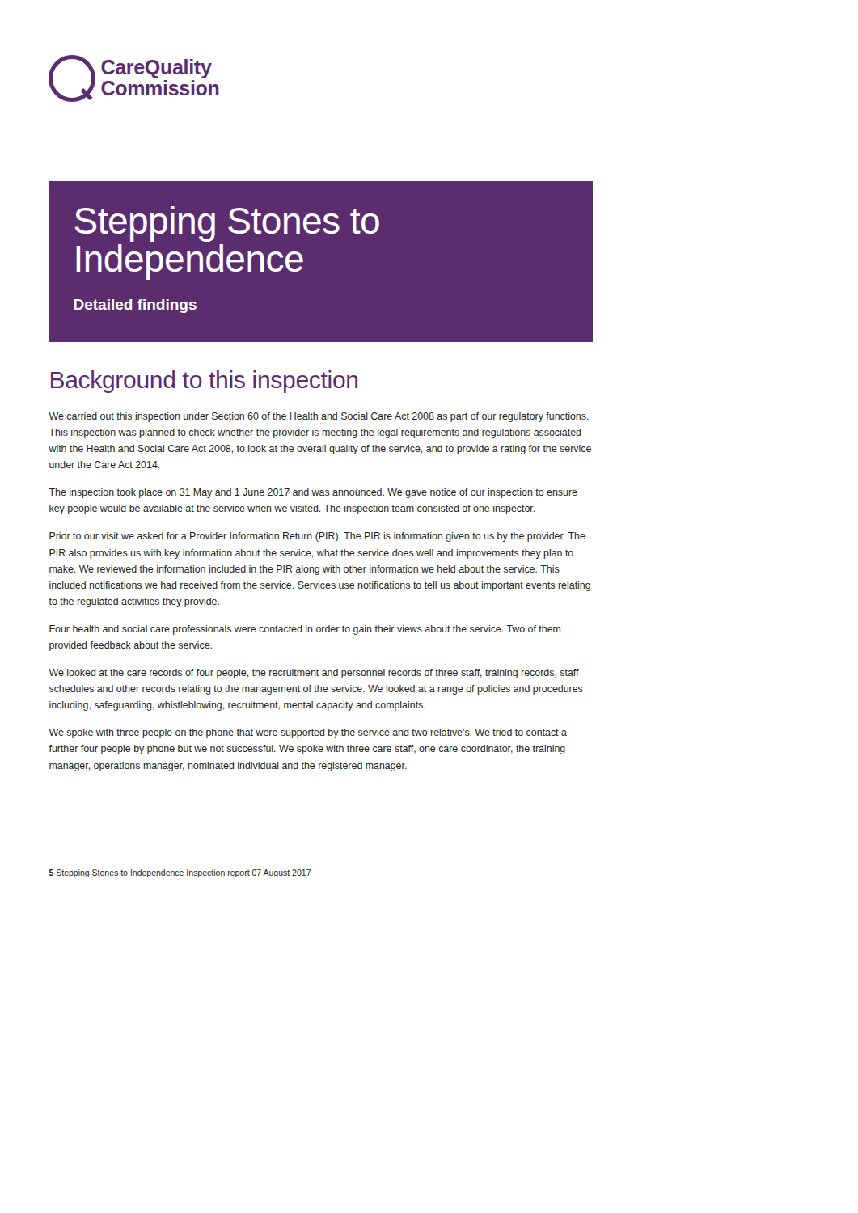CareQuality Commission
Stepping Stones to
Independence
Detailed findings
Background to this inspection
We carried out this inspection under Section 60 of the Health and Social Care Act 2008 as part of our regulatory functions. This inspection was planned to check whether the provider is meeting the legal requirements and regulations associated with the Health and Social Care Act 2008, to look at the overall quality of the service, and to provide a rating for the service under the Care Act 2014.
The inspection took place on 31 May and 1 June 2017 and was announced. We gave notice of our inspection to ensure key people would be available at the service when we visited. The inspection team consisted of one inspector.
Prior to our visit we asked for a Provider Information Return (PIR). The PIR is information given to us by the provider. The PIR also provides us with key information about the service, what the service does well and improvements they plan to make. We reviewed the information included in the PIR along with other information we held about the service. This included notifications we had received from the service. Services use notifications to tell us about important events relating to the regulated activities they provide.
Four health and social care professionals were contacted in order to gain their views about the service. Two of them provided feedback about the service.
We looked at the care records of four people, the recruitment and personnel records of three staff, training records, staff schedules and other records relating to the management of the service. We looked at a range of policies and procedures including, safeguarding, whistleblowing, recruitment, mental capacity and complaints.
We spoke with three people on the phone that were supported by the service and two relative's. We tried to contact a further four people by phone but we not successful. We spoke with three care staff, one care coordinator, the training manager, operations manager, nominated individual and the registered manager.
5 Stepping Stones to Independence Inspection report 07 August 2017